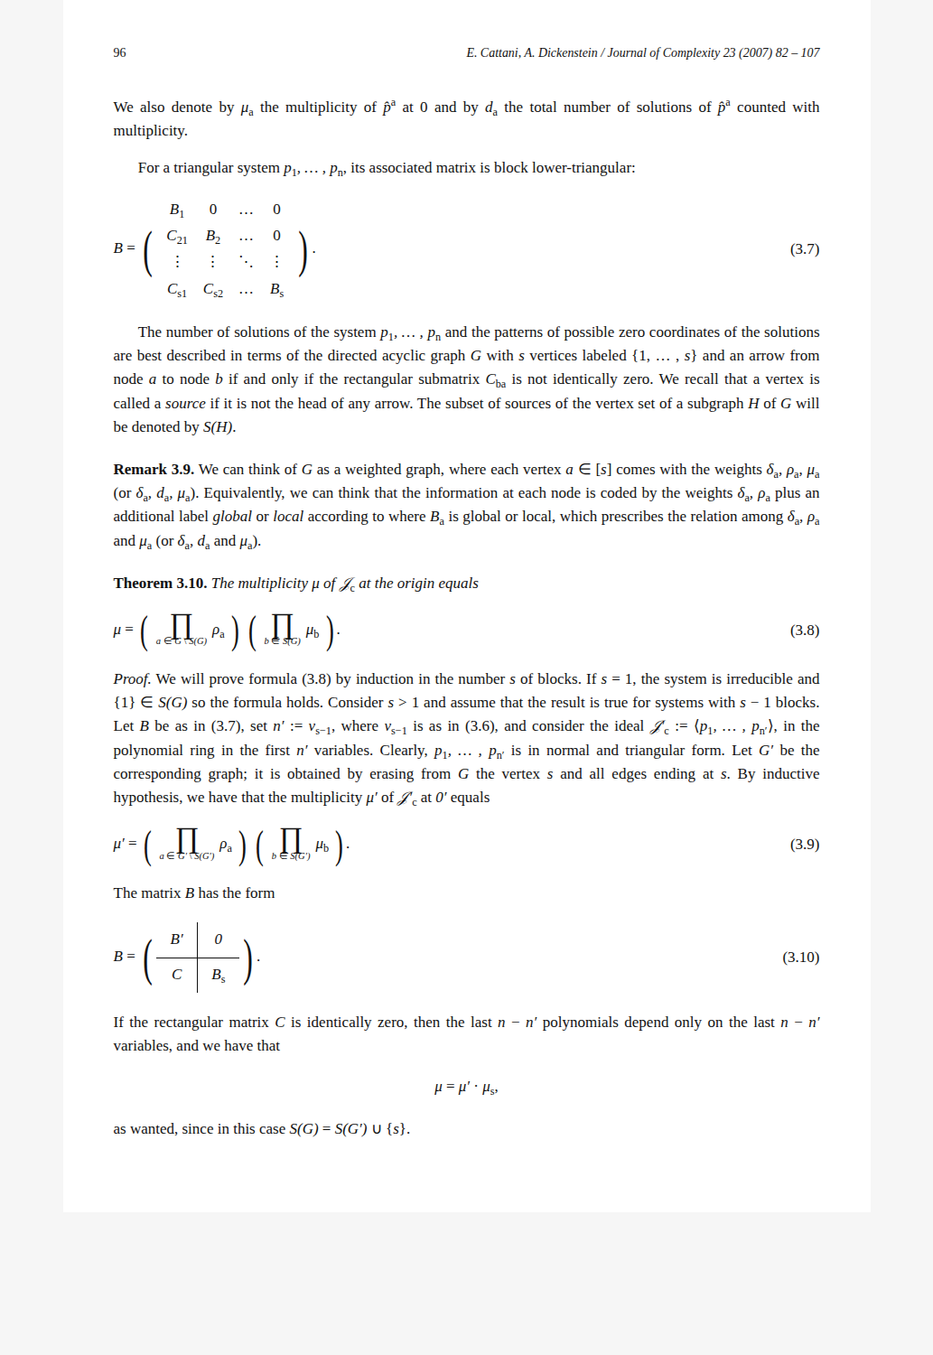96 E. Cattani, A. Dickenstein / Journal of Complexity 23 (2007) 82 – 107
We also denote by μa the multiplicity of p̂a at 0 and by da the total number of solutions of p̂a counted with multiplicity.
For a triangular system p1, … , pn, its associated matrix is block lower-triangular:
B = (
| B 1 | 0 | … | 0 |
| C 21 | B 2 | … | 0 |
| ⋮ | ⋮ | ⋱ | ⋮ |
| C s1 | C s2 | … | B s |
) . (3.7)
The number of solutions of the system p1, … , pn and the patterns of possible zero coordinates of the solutions are best described in terms of the directed acyclic graph G with s vertices labeled {1, … , s} and an arrow from node a to node b if and only if the rectangular submatrix Cba is not identically zero. We recall that a vertex is called a source if it is not the head of any arrow. The subset of sources of the vertex set of a subgraph H of G will be denoted by S(H).
Remark 3.9. We can think of G as a weighted graph, where each vertex a ∈ [s] comes with the weights δa, ρa, μa (or δa, da, μa). Equivalently, we can think that the information at each node is coded by the weights δa, ρa plus an additional label global or local according to where Ba is global or local, which prescribes the relation among δa, ρa and μa (or δa, da and μa).
Theorem 3.10. The multiplicity μ of 𝒥c at the origin equals
μ = ( ∏a ∈ G \ S(G) ρa ) ( ∏b ∈ S(G) μb ). (3.8)
Proof. We will prove formula (3.8) by induction in the number s of blocks. If s = 1, the system is irreducible and {1} ∈ S(G) so the formula holds. Consider s > 1 and assume that the result is true for systems with s − 1 blocks. Let B be as in (3.7), set n′ := vs−1, where vs−1 is as in (3.6), and consider the ideal 𝒥′c := ⟨p1, … , pn′⟩, in the polynomial ring in the first n′ variables. Clearly, p1, … , pn′ is in normal and triangular form. Let G′ be the corresponding graph; it is obtained by erasing from G the vertex s and all edges ending at s. By inductive hypothesis, we have that the multiplicity μ′ of 𝒥′c at 0′ equals
μ′ = ( ∏a ∈ G′ \ S(G′) ρa ) ( ∏b ∈ S(G′) μb ). (3.9)
The matrix B has the form
B = (
| B′ | 0 |
| C | B s |
) . (3.10)
If the rectangular matrix C is identically zero, then the last n − n′ polynomials depend only on the last n − n′ variables, and we have that
μ = μ′ · μs,
as wanted, since in this case S(G) = S(G′) ∪ {s}.